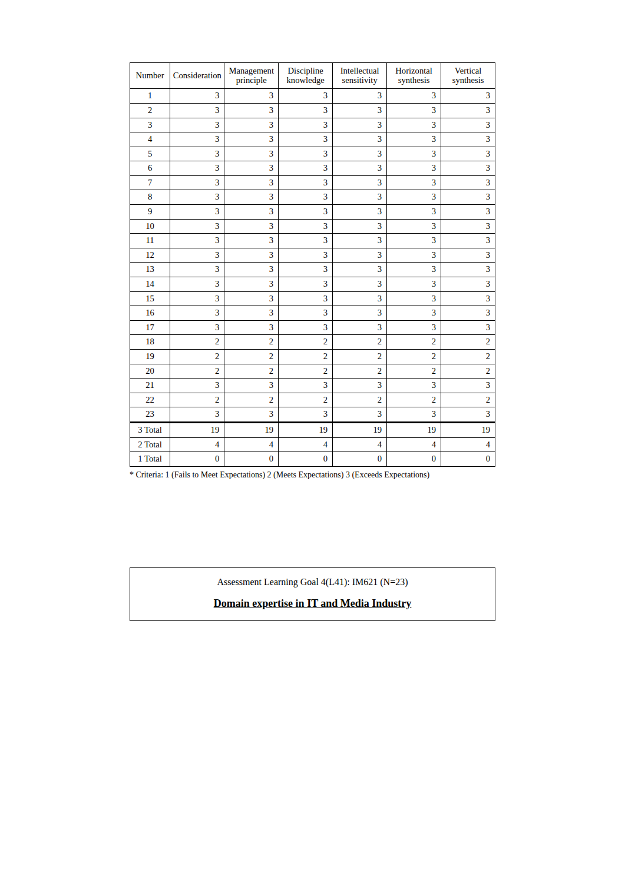| Number | Consideration | Management principle | Discipline knowledge | Intellectual sensitivity | Horizontal synthesis | Vertical synthesis |
| --- | --- | --- | --- | --- | --- | --- |
| 1 | 3 | 3 | 3 | 3 | 3 | 3 |
| 2 | 3 | 3 | 3 | 3 | 3 | 3 |
| 3 | 3 | 3 | 3 | 3 | 3 | 3 |
| 4 | 3 | 3 | 3 | 3 | 3 | 3 |
| 5 | 3 | 3 | 3 | 3 | 3 | 3 |
| 6 | 3 | 3 | 3 | 3 | 3 | 3 |
| 7 | 3 | 3 | 3 | 3 | 3 | 3 |
| 8 | 3 | 3 | 3 | 3 | 3 | 3 |
| 9 | 3 | 3 | 3 | 3 | 3 | 3 |
| 10 | 3 | 3 | 3 | 3 | 3 | 3 |
| 11 | 3 | 3 | 3 | 3 | 3 | 3 |
| 12 | 3 | 3 | 3 | 3 | 3 | 3 |
| 13 | 3 | 3 | 3 | 3 | 3 | 3 |
| 14 | 3 | 3 | 3 | 3 | 3 | 3 |
| 15 | 3 | 3 | 3 | 3 | 3 | 3 |
| 16 | 3 | 3 | 3 | 3 | 3 | 3 |
| 17 | 3 | 3 | 3 | 3 | 3 | 3 |
| 18 | 2 | 2 | 2 | 2 | 2 | 2 |
| 19 | 2 | 2 | 2 | 2 | 2 | 2 |
| 20 | 2 | 2 | 2 | 2 | 2 | 2 |
| 21 | 3 | 3 | 3 | 3 | 3 | 3 |
| 22 | 2 | 2 | 2 | 2 | 2 | 2 |
| 23 | 3 | 3 | 3 | 3 | 3 | 3 |
| 3 Total | 19 | 19 | 19 | 19 | 19 | 19 |
| 2 Total | 4 | 4 | 4 | 4 | 4 | 4 |
| 1 Total | 0 | 0 | 0 | 0 | 0 | 0 |
* Criteria: 1 (Fails to Meet Expectations) 2 (Meets Expectations) 3 (Exceeds Expectations)
Assessment Learning Goal 4(L41): IM621 (N=23)
Domain expertise in IT and Media Industry